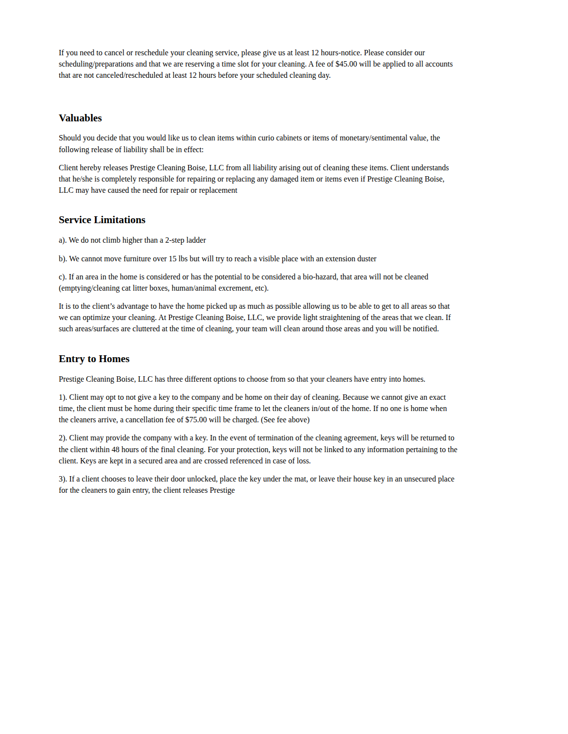If you need to cancel or reschedule your cleaning service, please give us at least 12 hours-notice. Please consider our scheduling/preparations and that we are reserving a time slot for your cleaning. A fee of $45.00 will be applied to all accounts that are not canceled/rescheduled at least 12 hours before your scheduled cleaning day.
Valuables
Should you decide that you would like us to clean items within curio cabinets or items of monetary/sentimental value, the following release of liability shall be in effect:
Client hereby releases Prestige Cleaning Boise, LLC from all liability arising out of cleaning these items. Client understands that he/she is completely responsible for repairing or replacing any damaged item or items even if Prestige Cleaning Boise, LLC may have caused the need for repair or replacement
Service Limitations
a). We do not climb higher than a 2-step ladder
b). We cannot move furniture over 15 lbs but will try to reach a visible place with an extension duster
c). If an area in the home is considered or has the potential to be considered a bio-hazard, that area will not be cleaned (emptying/cleaning cat litter boxes, human/animal excrement, etc).
It is to the client’s advantage to have the home picked up as much as possible allowing us to be able to get to all areas so that we can optimize your cleaning. At Prestige Cleaning Boise, LLC, we provide light straightening of the areas that we clean. If such areas/surfaces are cluttered at the time of cleaning, your team will clean around those areas and you will be notified.
Entry to Homes
Prestige Cleaning Boise, LLC has three different options to choose from so that your cleaners have entry into homes.
1). Client may opt to not give a key to the company and be home on their day of cleaning. Because we cannot give an exact time, the client must be home during their specific time frame to let the cleaners in/out of the home. If no one is home when the cleaners arrive, a cancellation fee of $75.00 will be charged. (See fee above)
2). Client may provide the company with a key. In the event of termination of the cleaning agreement, keys will be returned to the client within 48 hours of the final cleaning. For your protection, keys will not be linked to any information pertaining to the client. Keys are kept in a secured area and are crossed referenced in case of loss.
3). If a client chooses to leave their door unlocked, place the key under the mat, or leave their house key in an unsecured place for the cleaners to gain entry, the client releases Prestige